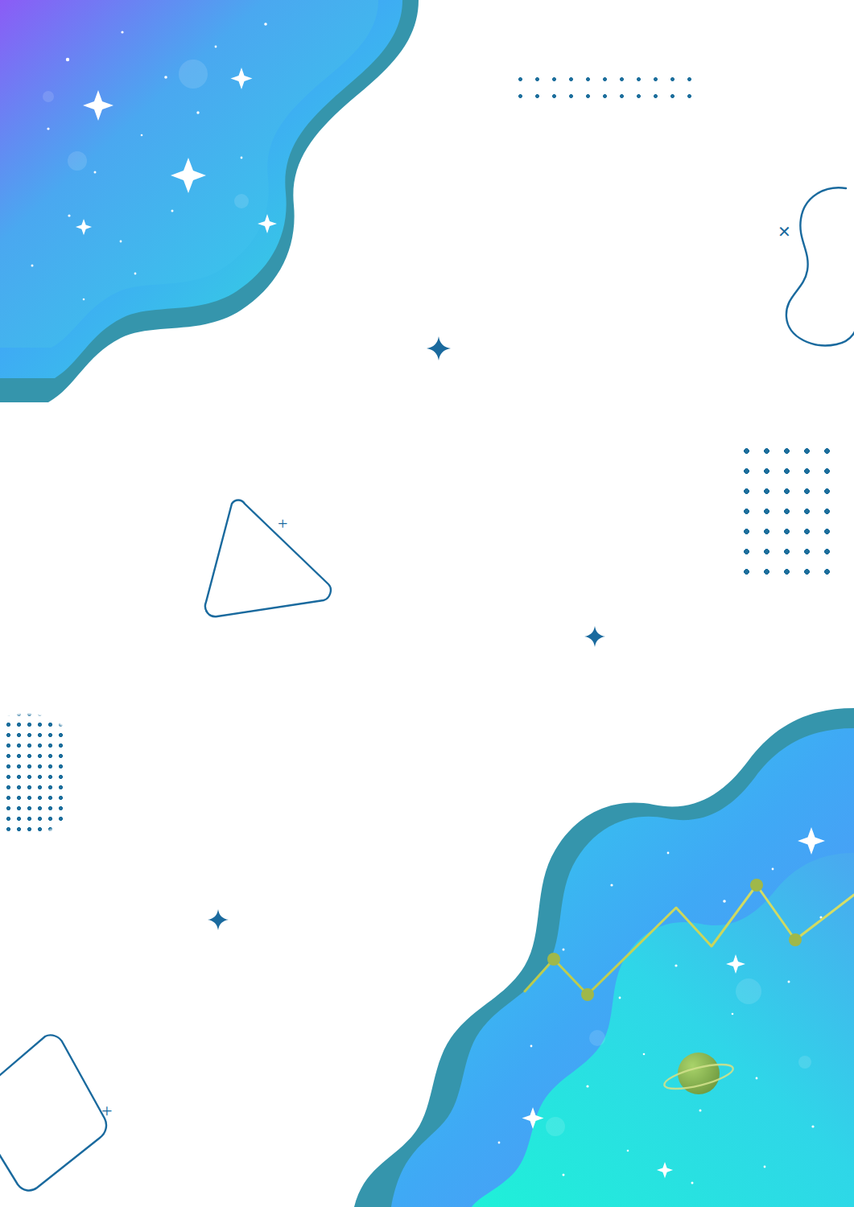+ + ✕